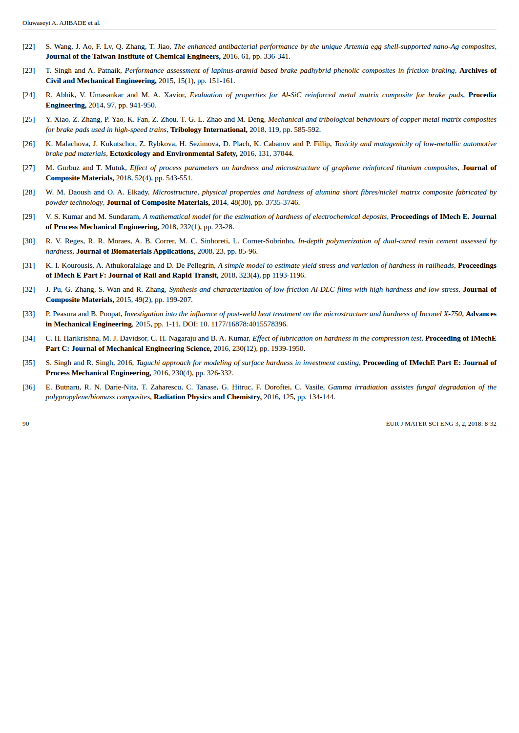Oluwaseyi A. AJIBADE et al.
[22] S. Wang, J. Ao, F. Lv, Q. Zhang, T. Jiao, The enhanced antibacterial performance by the unique Artemia egg shell-supported nano-Ag composites, Journal of the Taiwan Institute of Chemical Engineers, 2016, 61, pp. 336-341.
[23] T. Singh and A. Patnaik, Performance assessment of lapinus-aramid based brake padhybrid phenolic composites in friction braking, Archives of Civil and Mechanical Engineering, 2015, 15(1), pp. 151-161.
[24] R. Abhik, V. Umasankar and M. A. Xavior, Evaluation of properties for Al-SiC reinforced metal matrix composite for brake pads, Procedia Engineering, 2014, 97, pp. 941-950.
[25] Y. Xiao, Z. Zhang, P. Yao, K. Fan, Z. Zhou, T. G. L. Zhao and M. Deng, Mechanical and tribological behaviours of copper metal matrix composites for brake pads used in high-speed trains, Tribology International, 2018, 119, pp. 585-592.
[26] K. Malachova, J. Kukutschor, Z. Rybkova, H. Sezimova, D. Plach, K. Cabanov and P. Fillip, Toxicity and mutagenicity of low-metallic automotive brake pad materials, Ectoxicology and Environmental Safety, 2016, 131, 37044.
[27] M. Gurbuz and T. Mutuk, Effect of process parameters on hardness and microstructure of graphene reinforced titanium composites, Journal of Composite Materials, 2018, 52(4), pp. 543-551.
[28] W. M. Daoush and O. A. Elkady, Microstructure, physical properties and hardness of alumina short fibres/nickel matrix composite fabricated by powder technology, Journal of Composite Materials, 2014, 48(30), pp. 3735-3746.
[29] V. S. Kumar and M. Sundaram, A mathematical model for the estimation of hardness of electrochemical deposits, Proceedings of IMech E. Journal of Process Mechanical Engineering, 2018, 232(1), pp. 23-28.
[30] R. V. Reges, R. R. Moraes, A. B. Correr, M. C. Sinhoreti, L. Corner-Sobrinho, In-depth polymerization of dual-cured resin cement assessed by hardness, Journal of Biomaterials Applications, 2008, 23, pp. 85-96.
[31] K. I. Kourousis, A. Athukoralalage and D. De Pellegrin, A simple model to estimate yield stress and variation of hardness in railheads, Proceedings of IMech E Part F: Journal of Rail and Rapid Transit, 2018, 323(4), pp 1193-1196.
[32] J. Pu, G. Zhang, S. Wan and R. Zhang, Synthesis and characterization of low-friction Al-DLC films with high hardness and low stress, Journal of Composite Materials, 2015, 49(2), pp. 199-207.
[33] P. Peasura and B. Poopat, Investigation into the influence of post-weld heat treatment on the microstructure and hardness of Inconel X-750, Advances in Mechanical Engineering, 2015, pp. 1-11, DOI: 10. 1177/16878:4015578396.
[34] C. H. Harikrishna, M. J. Davidsor, C. H. Nagaraju and B. A. Kumar, Effect of lubrication on hardness in the compression test, Proceeding of IMechE Part C: Journal of Mechanical Engineering Science, 2016, 230(12), pp. 1939-1950.
[35] S. Singh and R. Singh, 2016, Taguchi approach for modeling of surface hardness in investment casting, Proceeding of IMechE Part E: Journal of Process Mechanical Engineering, 2016, 230(4), pp. 326-332.
[36] E. Butnaru, R. N. Darie-Nita, T. Zaharescu, C. Tanase, G. Hitruc, F. Doroftei, C. Vasile, Gamma irradiation assistes fungal degradation of the polypropylene/biomass composites, Radiation Physics and Chemistry, 2016, 125, pp. 134-144.
90 EUR J MATER SCI ENG 3, 2, 2018: 8-32